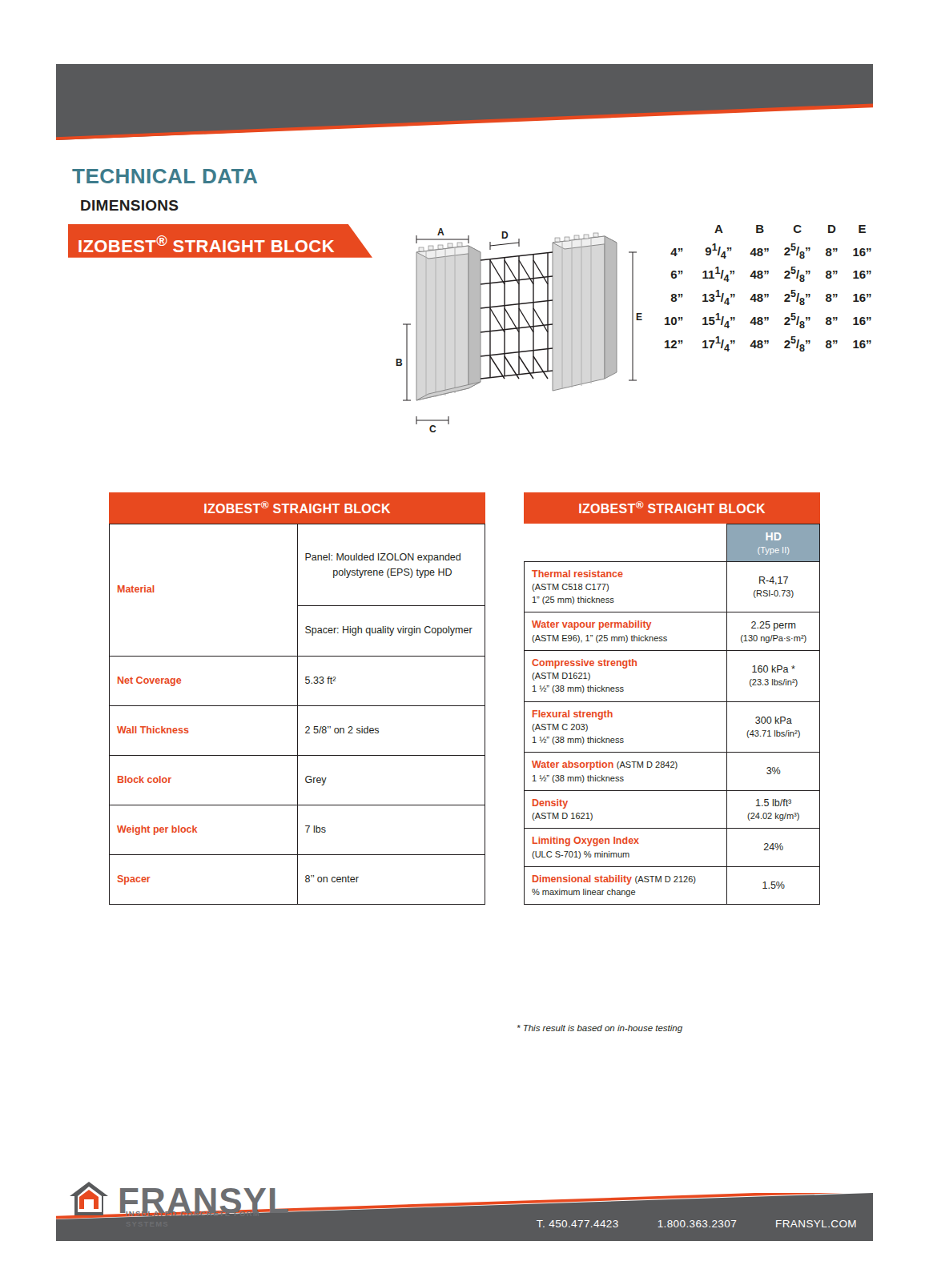TECHNICAL DATA
DIMENSIONS
IZOBEST® STRAIGHT BLOCK
A D E B C
| | A | B | C | D | E |
| --- | --- | --- | --- | --- | --- |
| 4” | 9 1 / 4 ” | 48” | 2 5 / 8 ” | 8” | 16” |
| 6” | 11 1 / 4 ” | 48” | 2 5 / 8 ” | 8” | 16” |
| 8” | 13 1 / 4 ” | 48” | 2 5 / 8 ” | 8” | 16” |
| 10” | 15 1 / 4 ” | 48” | 2 5 / 8 ” | 8” | 16” |
| 12” | 17 1 / 4 ” | 48” | 2 5 / 8 ” | 8” | 16” |
IZOBEST ® STRAIGHT BLOCK
| Material | Panel: Moulded IZOLON expanded polystyrene (EPS) type HD |
| Spacer: High quality virgin Copolymer |
| Net Coverage | 5.33 ft² |
| Wall Thickness | 2 5/8’’ on 2 sides |
| Block color | Grey |
| Weight per block | 7 lbs |
| Spacer | 8’’ on center |
IZOBEST ® STRAIGHT BLOCK
| | HD (Type II) |
| --- | --- |
| Thermal resistance (ASTM C518 C177) 1” (25 mm) thickness | R-4,17 (RSI-0.73) |
| Water vapour permability (ASTM E96), 1” (25 mm) thickness | 2.25 perm (130 ng/Pa·s·m²) |
| Compressive strength (ASTM D1621) 1 ½” (38 mm) thickness | 160 kPa * (23.3 lbs/in²) |
| Flexural strength (ASTM C 203) 1 ½” (38 mm) thickness | 300 kPa (43.71 lbs/in²) |
| Water absorption (ASTM D 2842) 1 ½” (38 mm) thickness | 3% |
| Density (ASTM D 1621) | 1.5 lb/ft³ (24.02 kg/m³) |
| Limiting Oxygen Index (ULC S-701) % minimum | 24% |
| Dimensional stability (ASTM D 2126) % maximum linear change | 1.5% |
* This result is based on in-house testing
FRANSYL
INSULATED CONCRETE FORM SYSTEMS
T. 450.477.4423 1.800.363.2307 FRANSYL.COM